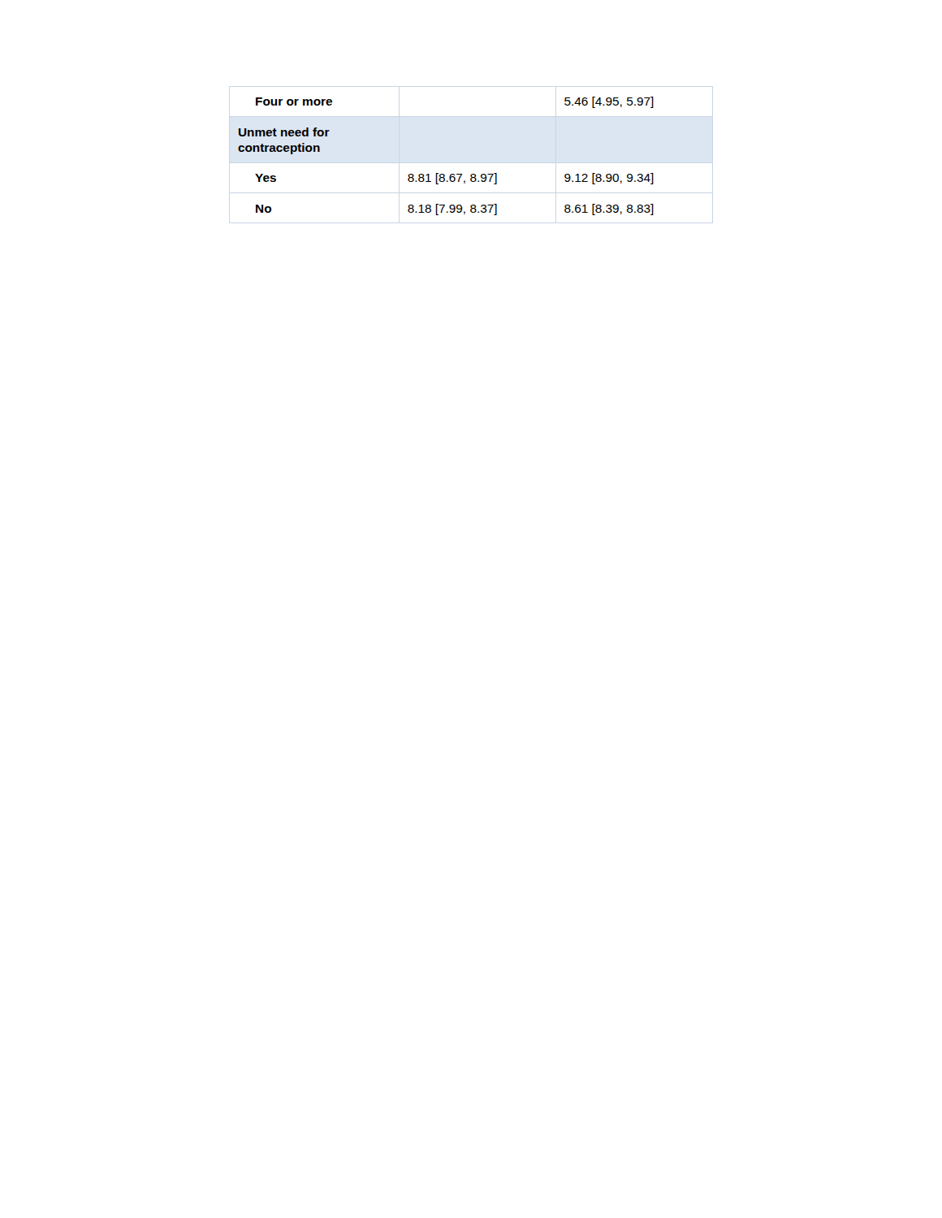| Four or more | | 5.46 [4.95, 5.97] |
| Unmet need for contraception | | |
| Yes | 8.81 [8.67, 8.97] | 9.12 [8.90, 9.34] |
| No | 8.18 [7.99, 8.37] | 8.61 [8.39, 8.83] |